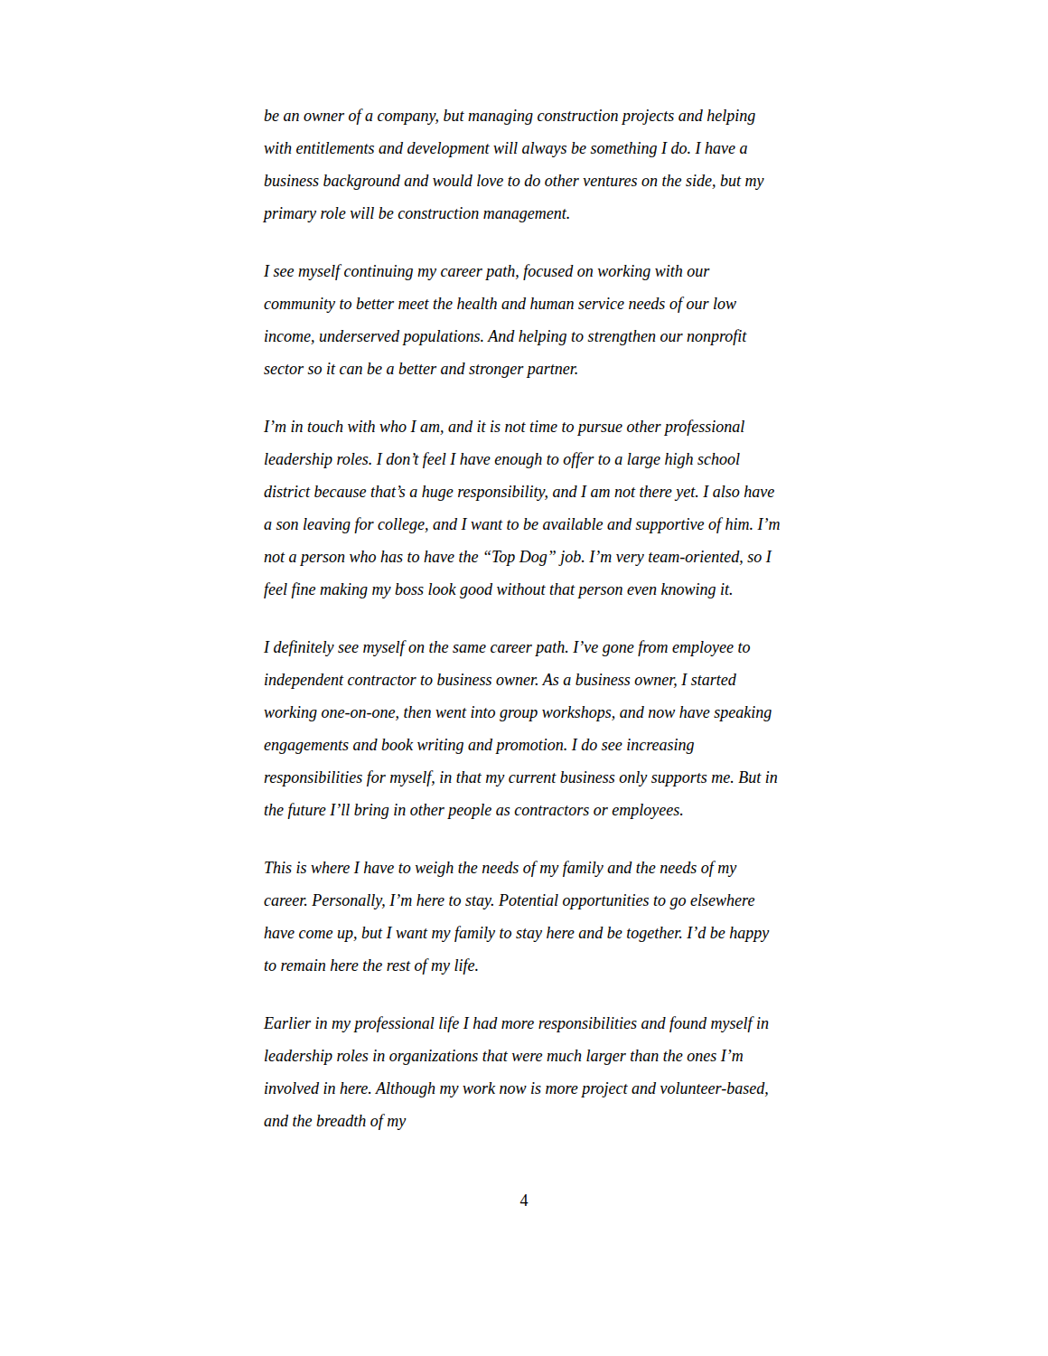be an owner of a company, but managing construction projects and helping with entitlements and development will always be something I do. I have a business background and would love to do other ventures on the side, but my primary role will be construction management.
I see myself continuing my career path, focused on working with our community to better meet the health and human service needs of our low income, underserved populations. And helping to strengthen our nonprofit sector so it can be a better and stronger partner.
I’m in touch with who I am, and it is not time to pursue other professional leadership roles. I don’t feel I have enough to offer to a large high school district because that’s a huge responsibility, and I am not there yet. I also have a son leaving for college, and I want to be available and supportive of him. I’m not a person who has to have the “Top Dog” job. I’m very team-oriented, so I feel fine making my boss look good without that person even knowing it.
I definitely see myself on the same career path. I’ve gone from employee to independent contractor to business owner. As a business owner, I started working one-on-one, then went into group workshops, and now have speaking engagements and book writing and promotion. I do see increasing responsibilities for myself, in that my current business only supports me. But in the future I’ll bring in other people as contractors or employees.
This is where I have to weigh the needs of my family and the needs of my career. Personally, I’m here to stay. Potential opportunities to go elsewhere have come up, but I want my family to stay here and be together. I’d be happy to remain here the rest of my life.
Earlier in my professional life I had more responsibilities and found myself in leadership roles in organizations that were much larger than the ones I’m involved in here. Although my work now is more project and volunteer-based, and the breadth of my
4